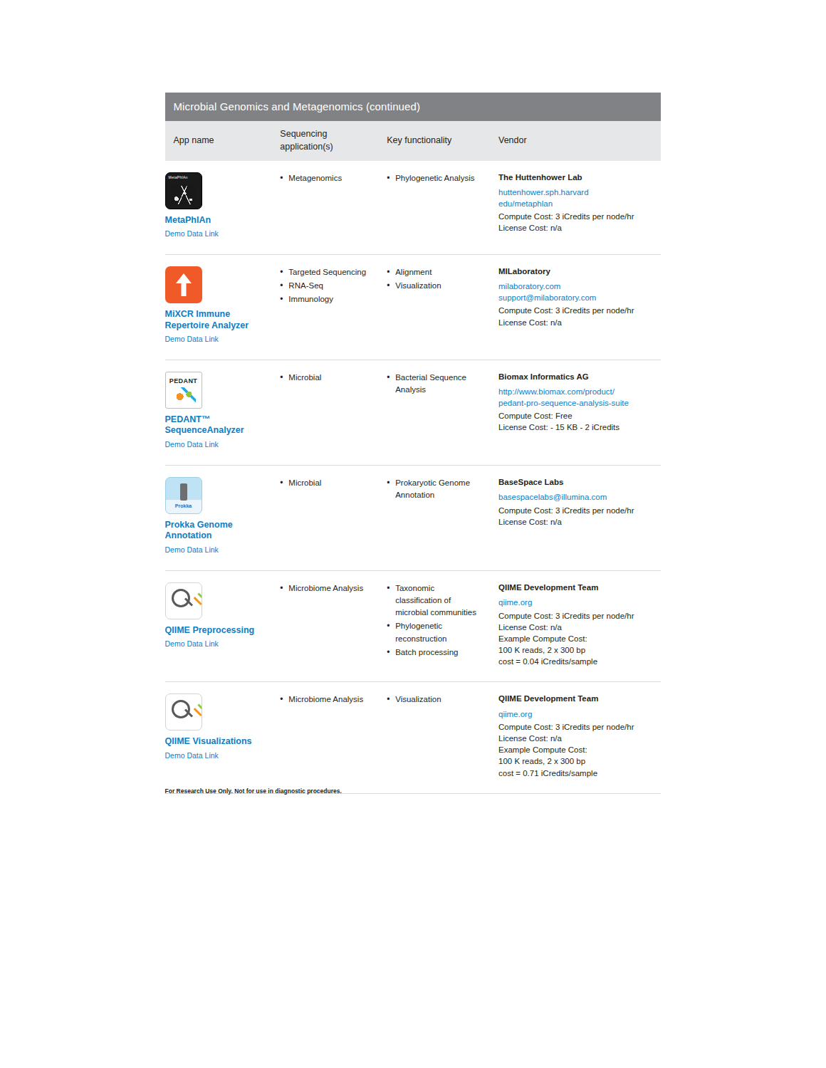Microbial Genomics and Metagenomics (continued)
| App name | Sequencing application(s) | Key functionality | Vendor |
| --- | --- | --- | --- |
| MetaPhlAn Demo Data Link | Metagenomics | Phylogenetic Analysis | The Huttenhower Lab huttenhower.sph.harvard edu/metaphlan Compute Cost: 3 iCredits per node/hr License Cost: n/a |
| MiXCR Immune Repertoire Analyzer Demo Data Link | Targeted Sequencing RNA-Seq Immunology | Alignment Visualization | MILaboratory milaboratory.com support@milaboratory.com Compute Cost: 3 iCredits per node/hr License Cost: n/a |
| PEDANT™ SequenceAnalyzer Demo Data Link | Microbial | Bacterial Sequence Analysis | Biomax Informatics AG http://www.biomax.com/product/ pedant-pro-sequence-analysis-suite Compute Cost: Free License Cost: - 15 KB - 2 iCredits |
| Prokka Genome Annotation Demo Data Link | Microbial | Prokaryotic Genome Annotation | BaseSpace Labs basespacelabs@illumina.com Compute Cost: 3 iCredits per node/hr License Cost: n/a |
| QIIME Preprocessing Demo Data Link | Microbiome Analysis | Taxonomic classification of microbial communities Phylogenetic reconstruction Batch processing | QIIME Development Team qiime.org Compute Cost: 3 iCredits per node/hr License Cost: n/a Example Compute Cost: 100 K reads, 2 x 300 bp cost = 0.04 iCredits/sample |
| QIIME Visualizations Demo Data Link | Microbiome Analysis | Visualization | QIIME Development Team qiime.org Compute Cost: 3 iCredits per node/hr License Cost: n/a Example Compute Cost: 100 K reads, 2 x 300 bp cost = 0.71 iCredits/sample |
For Research Use Only. Not for use in diagnostic procedures.